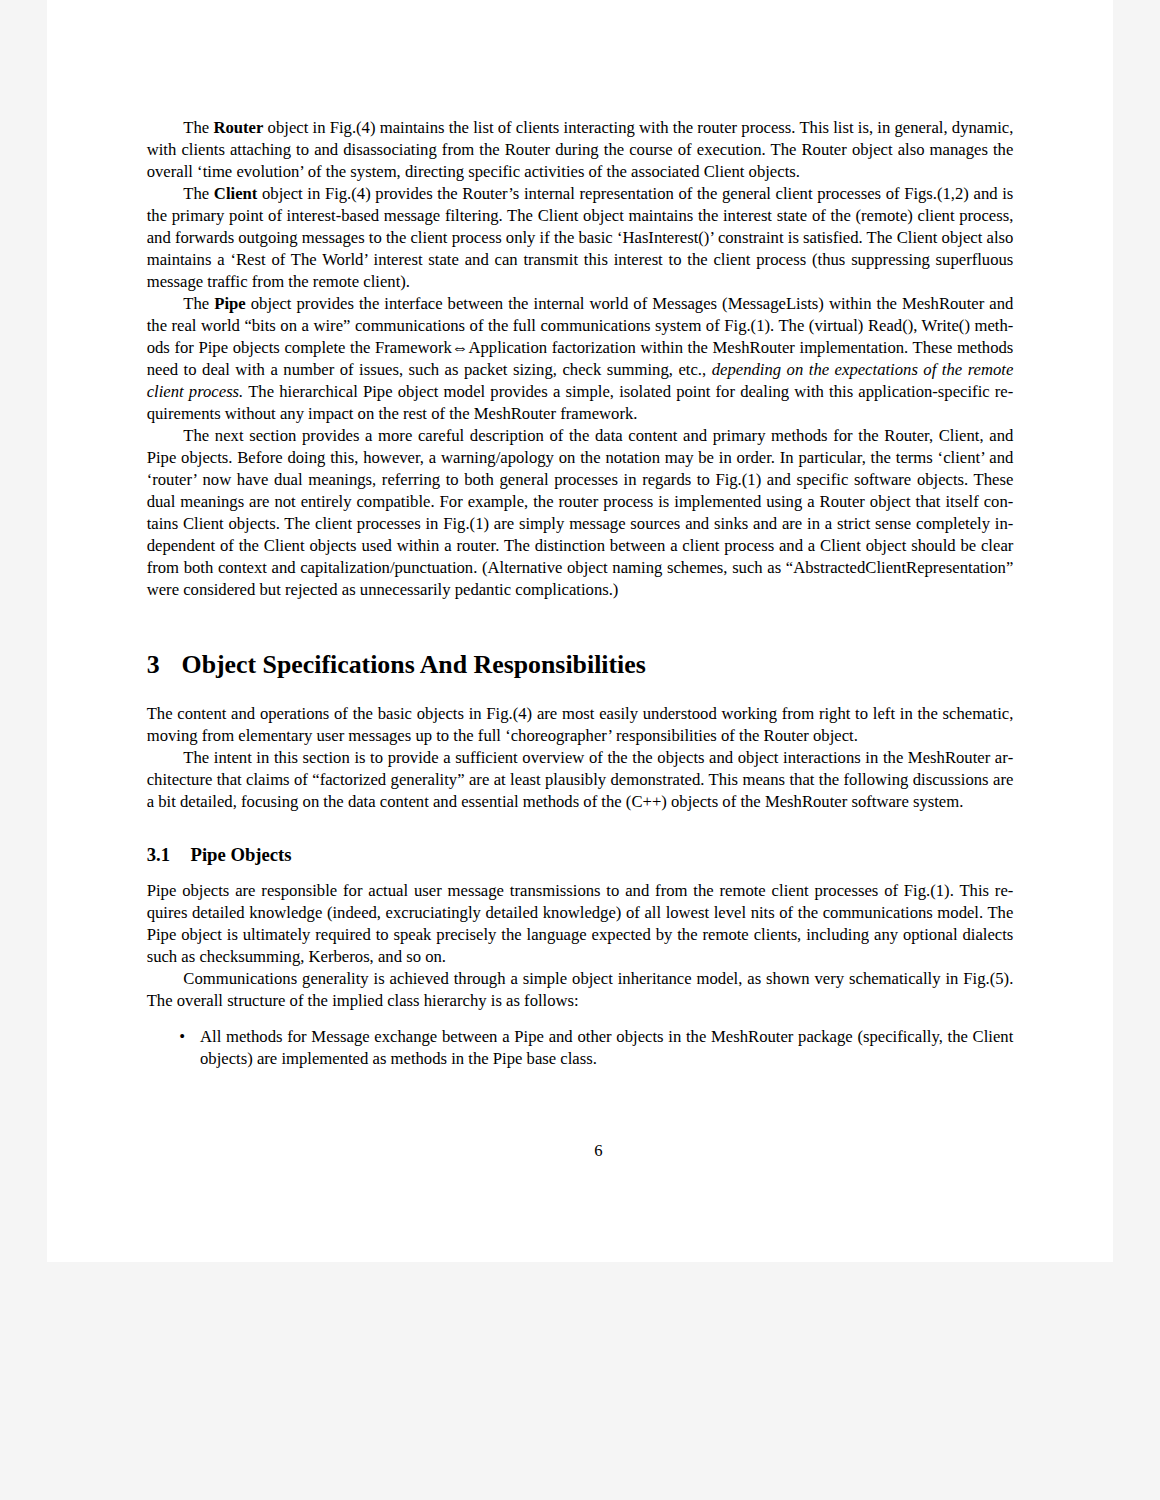The Router object in Fig.(4) maintains the list of clients interacting with the router process. This list is, in general, dynamic, with clients attaching to and disassociating from the Router during the course of execution. The Router object also manages the overall ‘time evolution’ of the system, directing specific activities of the associated Client objects.
The Client object in Fig.(4) provides the Router’s internal representation of the general client processes of Figs.(1,2) and is the primary point of interest-based message filtering. The Client object maintains the interest state of the (remote) client process, and forwards outgoing messages to the client process only if the basic ‘HasInterest()’ constraint is satisfied. The Client object also maintains a ‘Rest of The World’ interest state and can transmit this interest to the client process (thus suppressing superfluous message traffic from the remote client).
The Pipe object provides the interface between the internal world of Messages (MessageLists) within the MeshRouter and the real world “bits on a wire” communications of the full communications system of Fig.(1). The (virtual) Read(), Write() methods for Pipe objects complete the Framework⇔Application factorization within the MeshRouter implementation. These methods need to deal with a number of issues, such as packet sizing, check summing, etc., depending on the expectations of the remote client process. The hierarchical Pipe object model provides a simple, isolated point for dealing with this application-specific requirements without any impact on the rest of the MeshRouter framework.
The next section provides a more careful description of the data content and primary methods for the Router, Client, and Pipe objects. Before doing this, however, a warning/apology on the notation may be in order. In particular, the terms ‘client’ and ‘router’ now have dual meanings, referring to both general processes in regards to Fig.(1) and specific software objects. These dual meanings are not entirely compatible. For example, the router process is implemented using a Router object that itself contains Client objects. The client processes in Fig.(1) are simply message sources and sinks and are in a strict sense completely independent of the Client objects used within a router. The distinction between a client process and a Client object should be clear from both context and capitalization/punctuation. (Alternative object naming schemes, such as “AbstractedClientRepresentation” were considered but rejected as unnecessarily pedantic complications.)
3 Object Specifications And Responsibilities
The content and operations of the basic objects in Fig.(4) are most easily understood working from right to left in the schematic, moving from elementary user messages up to the full ‘choreographer’ responsibilities of the Router object.
The intent in this section is to provide a sufficient overview of the the objects and object interactions in the MeshRouter architecture that claims of “factorized generality” are at least plausibly demonstrated. This means that the following discussions are a bit detailed, focusing on the data content and essential methods of the (C++) objects of the MeshRouter software system.
3.1 Pipe Objects
Pipe objects are responsible for actual user message transmissions to and from the remote client processes of Fig.(1). This requires detailed knowledge (indeed, excruciatingly detailed knowledge) of all lowest level nits of the communications model. The Pipe object is ultimately required to speak precisely the language expected by the remote clients, including any optional dialects such as checksumming, Kerberos, and so on.
Communications generality is achieved through a simple object inheritance model, as shown very schematically in Fig.(5). The overall structure of the implied class hierarchy is as follows:
All methods for Message exchange between a Pipe and other objects in the MeshRouter package (specifically, the Client objects) are implemented as methods in the Pipe base class.
6